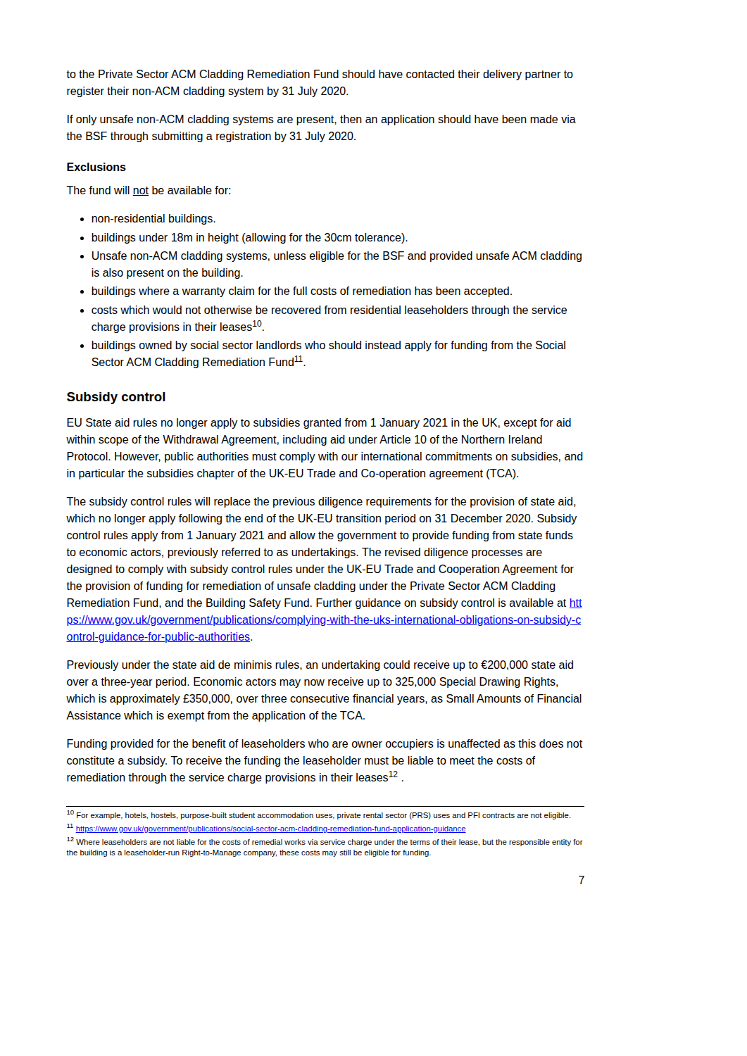to the Private Sector ACM Cladding Remediation Fund should have contacted their delivery partner to register their non-ACM cladding system by 31 July 2020.
If only unsafe non-ACM cladding systems are present, then an application should have been made via the BSF through submitting a registration by 31 July 2020.
Exclusions
The fund will not be available for:
non-residential buildings.
buildings under 18m in height (allowing for the 30cm tolerance).
Unsafe non-ACM cladding systems, unless eligible for the BSF and provided unsafe ACM cladding is also present on the building.
buildings where a warranty claim for the full costs of remediation has been accepted.
costs which would not otherwise be recovered from residential leaseholders through the service charge provisions in their leases10.
buildings owned by social sector landlords who should instead apply for funding from the Social Sector ACM Cladding Remediation Fund11.
Subsidy control
EU State aid rules no longer apply to subsidies granted from 1 January 2021 in the UK, except for aid within scope of the Withdrawal Agreement, including aid under Article 10 of the Northern Ireland Protocol. However, public authorities must comply with our international commitments on subsidies, and in particular the subsidies chapter of the UK-EU Trade and Co-operation agreement (TCA).
The subsidy control rules will replace the previous diligence requirements for the provision of state aid, which no longer apply following the end of the UK-EU transition period on 31 December 2020. Subsidy control rules apply from 1 January 2021 and allow the government to provide funding from state funds to economic actors, previously referred to as undertakings. The revised diligence processes are designed to comply with subsidy control rules under the UK-EU Trade and Cooperation Agreement for the provision of funding for remediation of unsafe cladding under the Private Sector ACM Cladding Remediation Fund, and the Building Safety Fund. Further guidance on subsidy control is available at https://www.gov.uk/government/publications/complying-with-the-uks-international-obligations-on-subsidy-control-guidance-for-public-authorities.
Previously under the state aid de minimis rules, an undertaking could receive up to €200,000 state aid over a three-year period. Economic actors may now receive up to 325,000 Special Drawing Rights, which is approximately £350,000, over three consecutive financial years, as Small Amounts of Financial Assistance which is exempt from the application of the TCA.
Funding provided for the benefit of leaseholders who are owner occupiers is unaffected as this does not constitute a subsidy. To receive the funding the leaseholder must be liable to meet the costs of remediation through the service charge provisions in their leases12 .
10 For example, hotels, hostels, purpose-built student accommodation uses, private rental sector (PRS) uses and PFI contracts are not eligible.
11 https://www.gov.uk/government/publications/social-sector-acm-cladding-remediation-fund-application-guidance
12 Where leaseholders are not liable for the costs of remedial works via service charge under the terms of their lease, but the responsible entity for the building is a leaseholder-run Right-to-Manage company, these costs may still be eligible for funding.
7